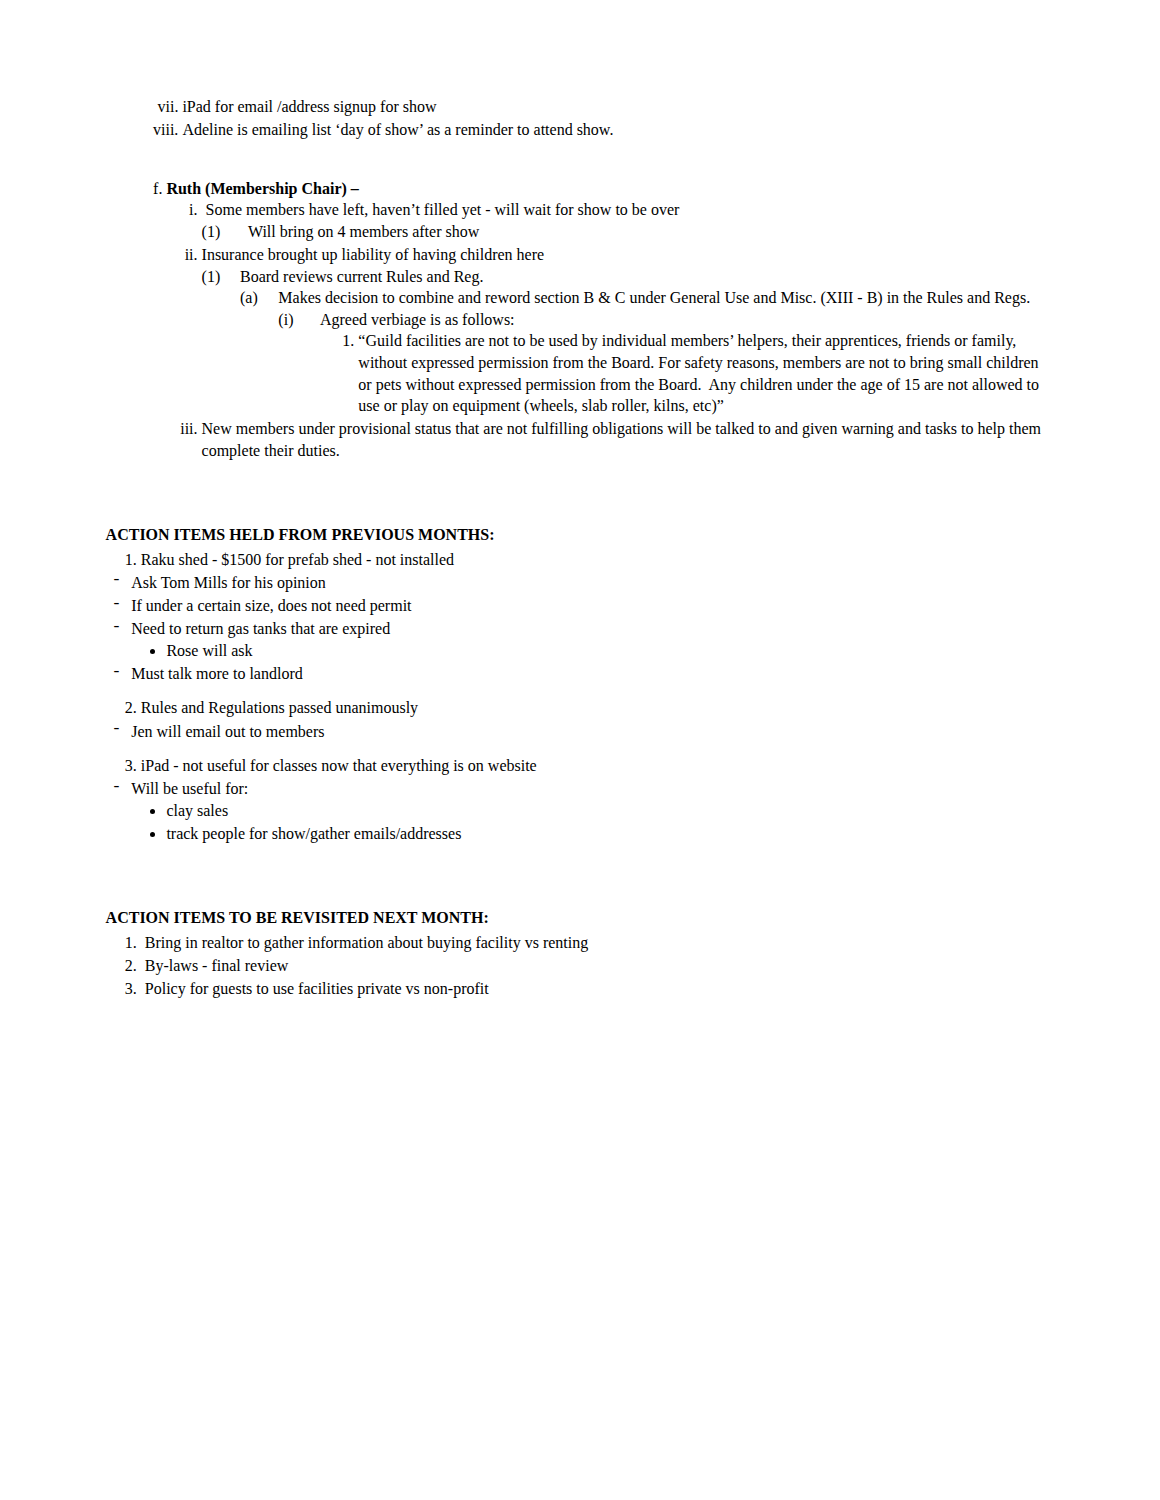iPad for email /address signup for show
Adeline is emailing list ‘day of show’ as a reminder to attend show.
Ruth (Membership Chair) –
Some members have left, haven’t filled yet - will wait for show to be over
Will bring on 4 members after show
Insurance brought up liability of having children here
Board reviews current Rules and Reg.
Makes decision to combine and reword section B & C under General Use and Misc. (XIII - B) in the Rules and Regs.
Agreed verbiage is as follows:
“Guild facilities are not to be used by individual members’ helpers, their apprentices, friends or family, without expressed permission from the Board. For safety reasons, members are not to bring small children or pets without expressed permission from the Board. Any children under the age of 15 are not allowed to use or play on equipment (wheels, slab roller, kilns, etc)”
New members under provisional status that are not fulfilling obligations will be talked to and given warning and tasks to help them complete their duties.
ACTION ITEMS HELD FROM PREVIOUS MONTHS:
Raku shed - $1500 for prefab shed - not installed
Ask Tom Mills for his opinion
If under a certain size, does not need permit
Need to return gas tanks that are expired
Rose will ask
Must talk more to landlord
Rules and Regulations passed unanimously
Jen will email out to members
iPad - not useful for classes now that everything is on website
Will be useful for:
clay sales
track people for show/gather emails/addresses
ACTION ITEMS TO BE REVISITED NEXT MONTH:
Bring in realtor to gather information about buying facility vs renting
By-laws - final review
Policy for guests to use facilities private vs non-profit